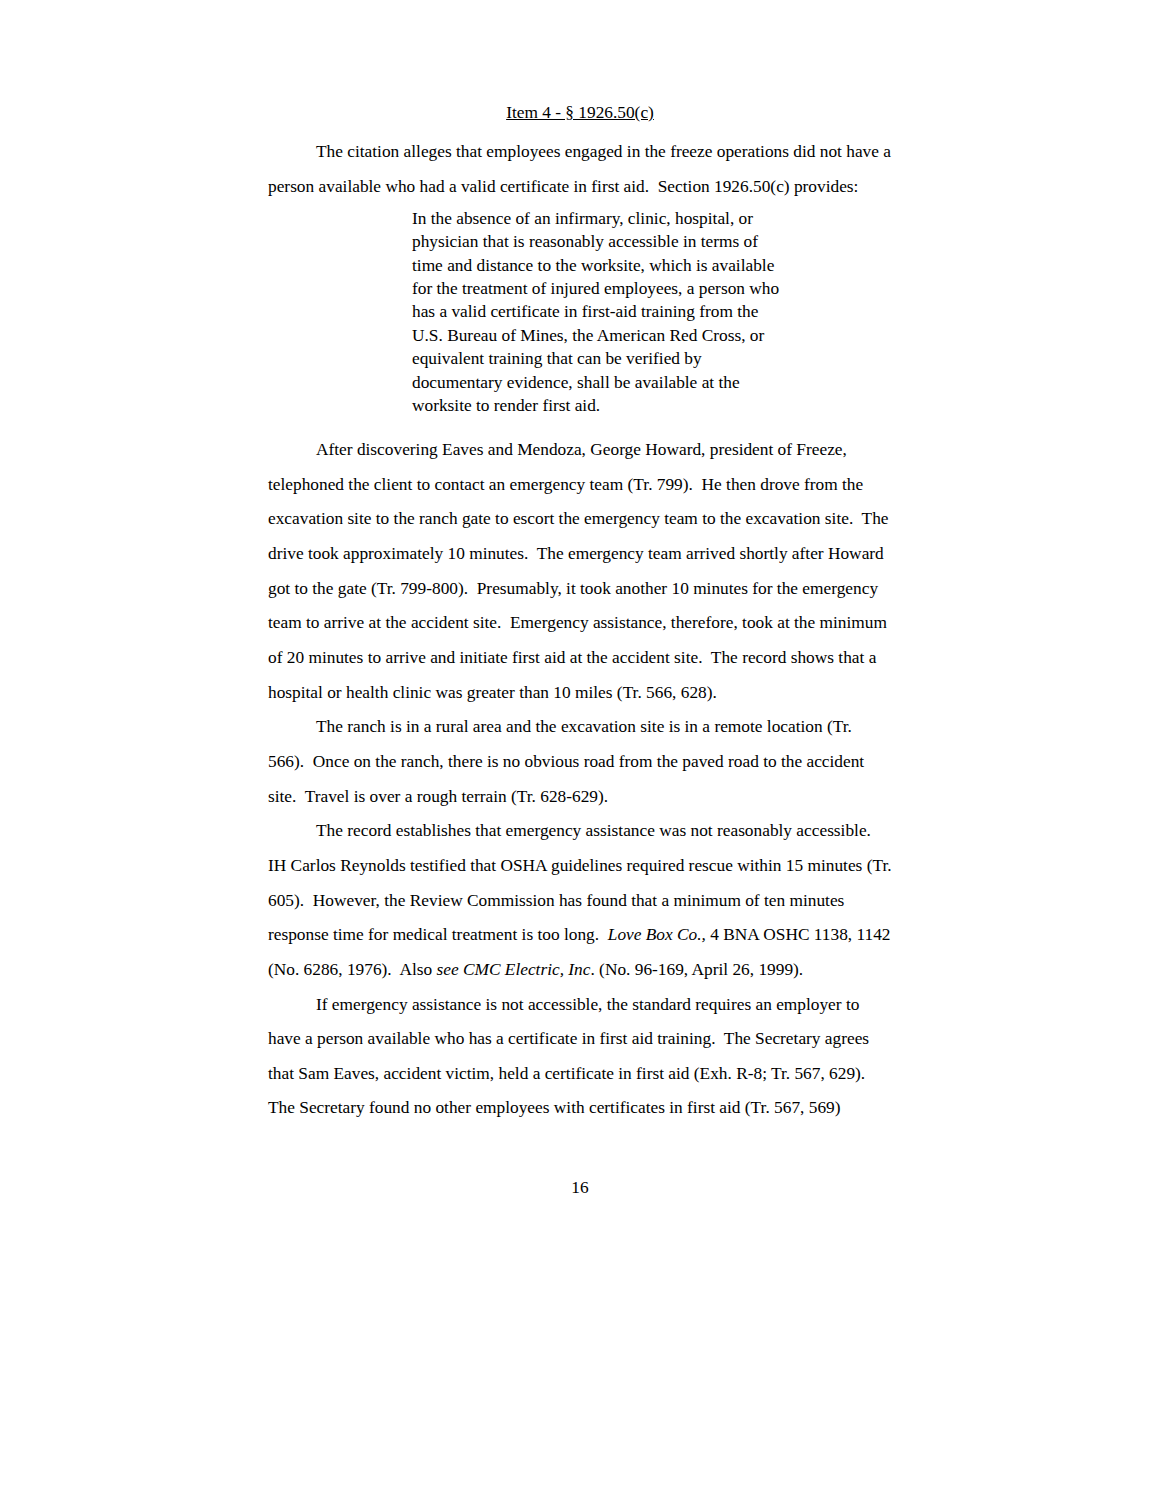Item 4 - § 1926.50(c)
The citation alleges that employees engaged in the freeze operations did not have a person available who had a valid certificate in first aid. Section 1926.50(c) provides:
In the absence of an infirmary, clinic, hospital, or physician that is reasonably accessible in terms of time and distance to the worksite, which is available for the treatment of injured employees, a person who has a valid certificate in first-aid training from the U.S. Bureau of Mines, the American Red Cross, or equivalent training that can be verified by documentary evidence, shall be available at the worksite to render first aid.
After discovering Eaves and Mendoza, George Howard, president of Freeze, telephoned the client to contact an emergency team (Tr. 799). He then drove from the excavation site to the ranch gate to escort the emergency team to the excavation site. The drive took approximately 10 minutes. The emergency team arrived shortly after Howard got to the gate (Tr. 799-800). Presumably, it took another 10 minutes for the emergency team to arrive at the accident site. Emergency assistance, therefore, took at the minimum of 20 minutes to arrive and initiate first aid at the accident site. The record shows that a hospital or health clinic was greater than 10 miles (Tr. 566, 628).
The ranch is in a rural area and the excavation site is in a remote location (Tr. 566). Once on the ranch, there is no obvious road from the paved road to the accident site. Travel is over a rough terrain (Tr. 628-629).
The record establishes that emergency assistance was not reasonably accessible. IH Carlos Reynolds testified that OSHA guidelines required rescue within 15 minutes (Tr. 605). However, the Review Commission has found that a minimum of ten minutes response time for medical treatment is too long. Love Box Co., 4 BNA OSHC 1138, 1142 (No. 6286, 1976). Also see CMC Electric, Inc. (No. 96-169, April 26, 1999).
If emergency assistance is not accessible, the standard requires an employer to have a person available who has a certificate in first aid training. The Secretary agrees that Sam Eaves, accident victim, held a certificate in first aid (Exh. R-8; Tr. 567, 629). The Secretary found no other employees with certificates in first aid (Tr. 567, 569)
16